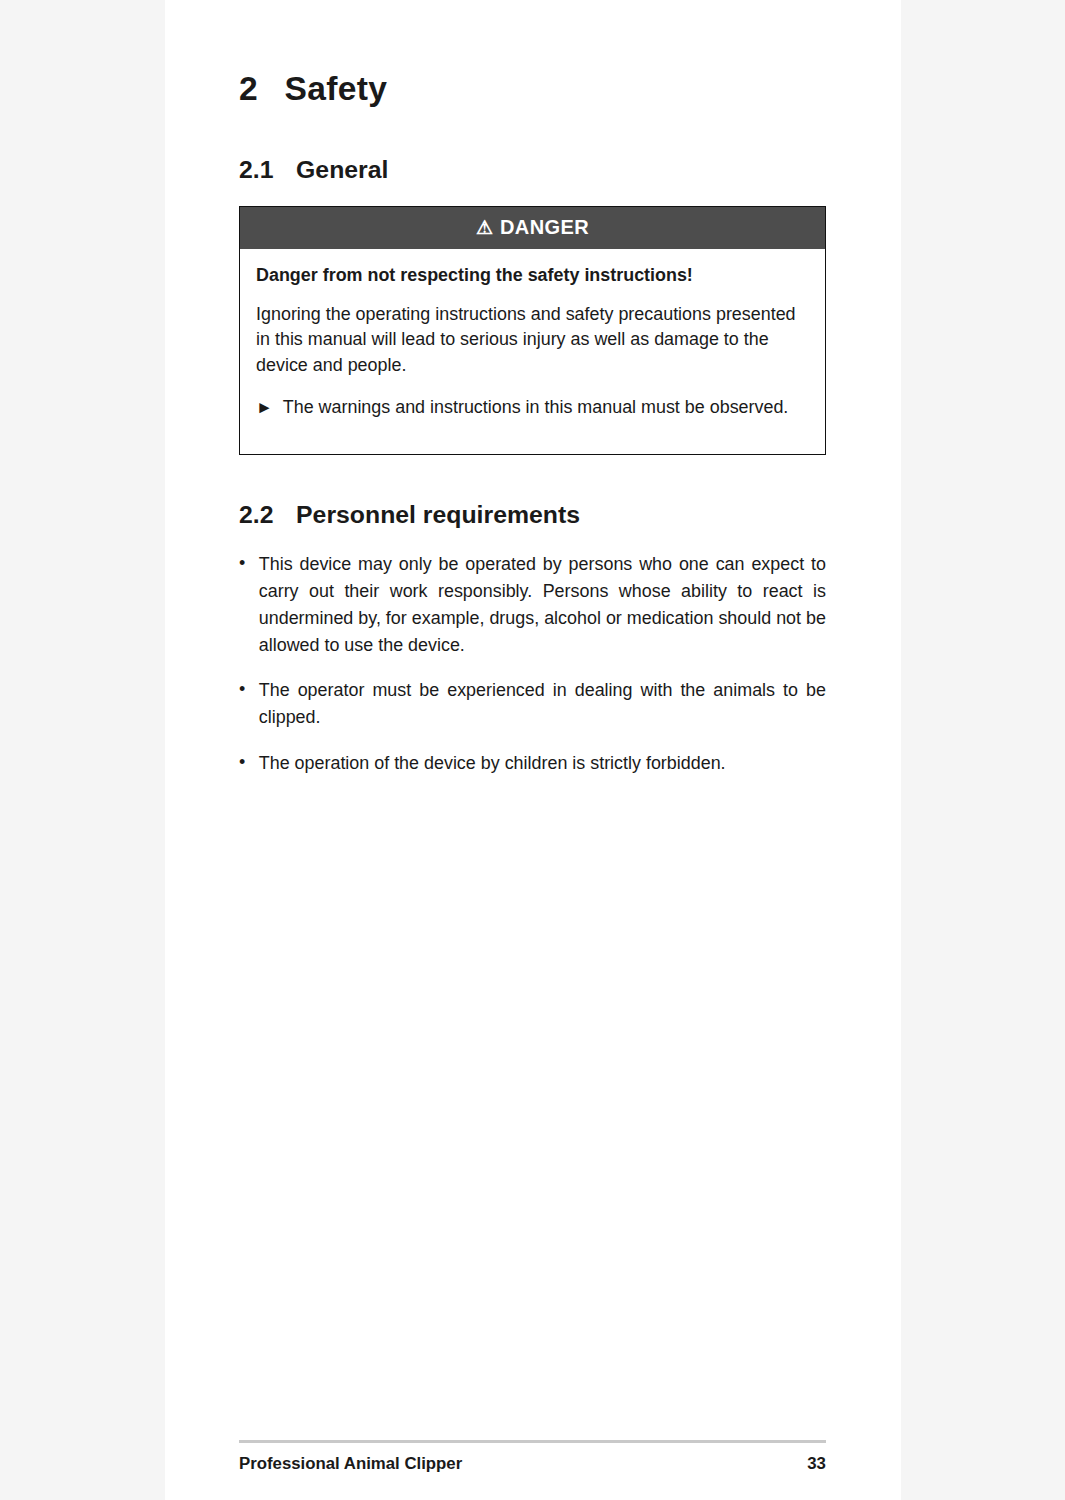2 Safety
2.1 General
⚠DANGER
Danger from not respecting the safety instructions!
Ignoring the operating instructions and safety precautions presented in this manual will lead to serious injury as well as damage to the device and people.
►The warnings and instructions in this manual must be observed.
2.2 Personnel requirements
•This device may only be operated by persons who one can expect to carry out their work responsibly. Persons whose ability to react is undermined by, for example, drugs, alcohol or medication should not be allowed to use the device.
•The operator must be experienced in dealing with the animals to be clipped.
•The operation of the device by children is strictly forbidden.
Professional Animal Clipper 33